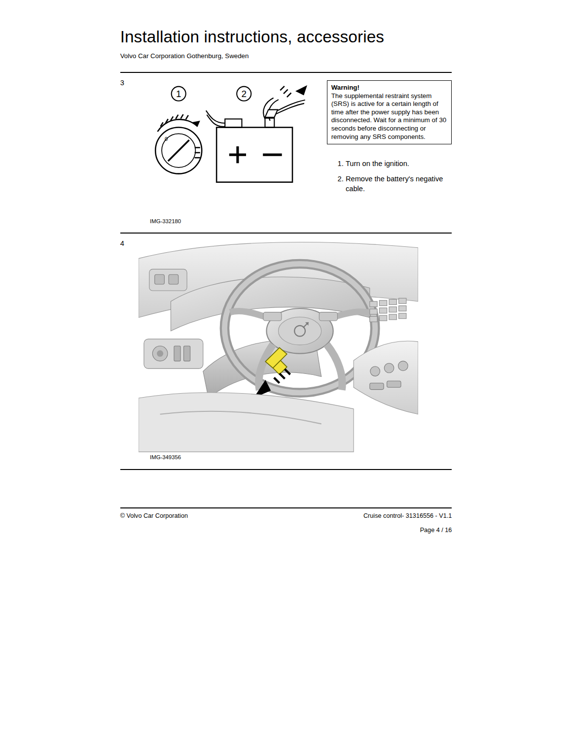Installation instructions, accessories
Volvo Car Corporation Gothenburg, Sweden
3
1 2 0
IMG-332180
Warning!
The supplemental restraint system (SRS) is active for a certain length of time after the power supply has been disconnected. Wait for a minimum of 30 seconds before disconnecting or removing any SRS components.
Turn on the ignition.
Remove the battery's negative cable.
4
IMG-349356
© Volvo Car Corporation
Cruise control- 31316556 - V1.1
Page 4 / 16